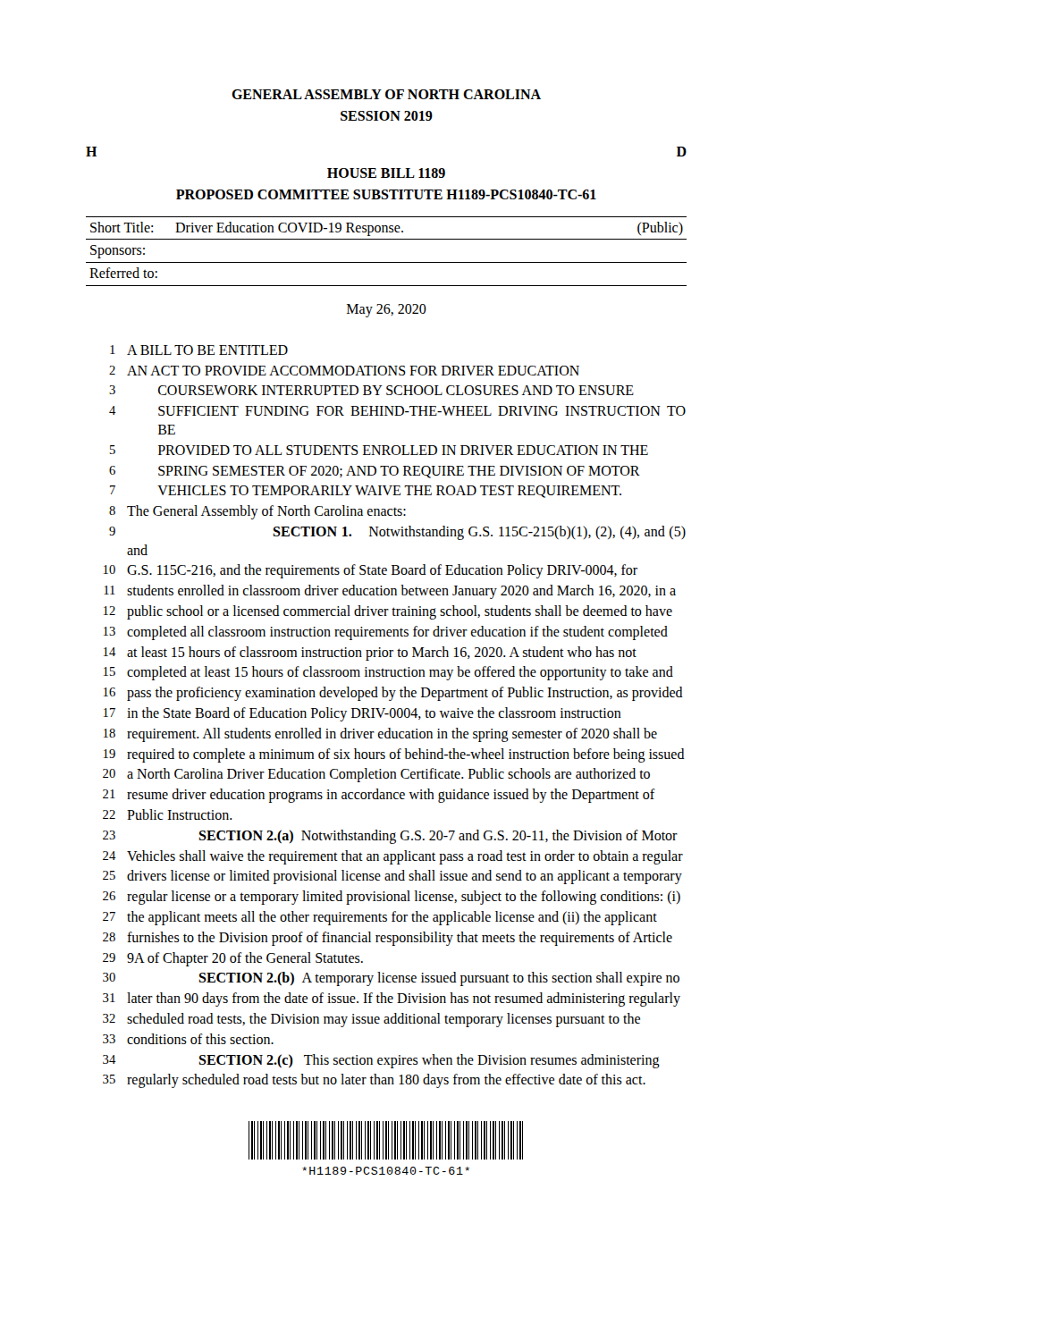GENERAL ASSEMBLY OF NORTH CAROLINA
SESSION 2019
H D
HOUSE BILL 1189
PROPOSED COMMITTEE SUBSTITUTE H1189-PCS10840-TC-61
| Short Title: | Driver Education COVID-19 Response. | (Public) |
| Sponsors: | |
| Referred to: | |
May 26, 2020
| 1 | A BILL TO BE ENTITLED |
| 2 | AN ACT TO PROVIDE ACCOMMODATIONS FOR DRIVER EDUCATION |
| 3 | COURSEWORK INTERRUPTED BY SCHOOL CLOSURES AND TO ENSURE |
| 4 | SUFFICIENT FUNDING FOR BEHIND-THE-WHEEL DRIVING INSTRUCTION TO BE |
| 5 | PROVIDED TO ALL STUDENTS ENROLLED IN DRIVER EDUCATION IN THE |
| 6 | SPRING SEMESTER OF 2020; AND TO REQUIRE THE DIVISION OF MOTOR |
| 7 | VEHICLES TO TEMPORARILY WAIVE THE ROAD TEST REQUIREMENT. |
| 8 | The General Assembly of North Carolina enacts: |
| 9 | SECTION 1. Notwithstanding G.S. 115C-215(b)(1), (2), (4), and (5) and |
| 10 | G.S. 115C-216, and the requirements of State Board of Education Policy DRIV-0004, for |
| 11 | students enrolled in classroom driver education between January 2020 and March 16, 2020, in a |
| 12 | public school or a licensed commercial driver training school, students shall be deemed to have |
| 13 | completed all classroom instruction requirements for driver education if the student completed |
| 14 | at least 15 hours of classroom instruction prior to March 16, 2020. A student who has not |
| 15 | completed at least 15 hours of classroom instruction may be offered the opportunity to take and |
| 16 | pass the proficiency examination developed by the Department of Public Instruction, as provided |
| 17 | in the State Board of Education Policy DRIV-0004, to waive the classroom instruction |
| 18 | requirement. All students enrolled in driver education in the spring semester of 2020 shall be |
| 19 | required to complete a minimum of six hours of behind-the-wheel instruction before being issued |
| 20 | a North Carolina Driver Education Completion Certificate. Public schools are authorized to |
| 21 | resume driver education programs in accordance with guidance issued by the Department of |
| 22 | Public Instruction. |
| 23 | SECTION 2.(a) Notwithstanding G.S. 20-7 and G.S. 20-11, the Division of Motor |
| 24 | Vehicles shall waive the requirement that an applicant pass a road test in order to obtain a regular |
| 25 | drivers license or limited provisional license and shall issue and send to an applicant a temporary |
| 26 | regular license or a temporary limited provisional license, subject to the following conditions: (i) |
| 27 | the applicant meets all the other requirements for the applicable license and (ii) the applicant |
| 28 | furnishes to the Division proof of financial responsibility that meets the requirements of Article |
| 29 | 9A of Chapter 20 of the General Statutes. |
| 30 | SECTION 2.(b) A temporary license issued pursuant to this section shall expire no |
| 31 | later than 90 days from the date of issue. If the Division has not resumed administering regularly |
| 32 | scheduled road tests, the Division may issue additional temporary licenses pursuant to the |
| 33 | conditions of this section. |
| 34 | SECTION 2.(c) This section expires when the Division resumes administering |
| 35 | regularly scheduled road tests but no later than 180 days from the effective date of this act. |
*H1189-PCS10840-TC-61*